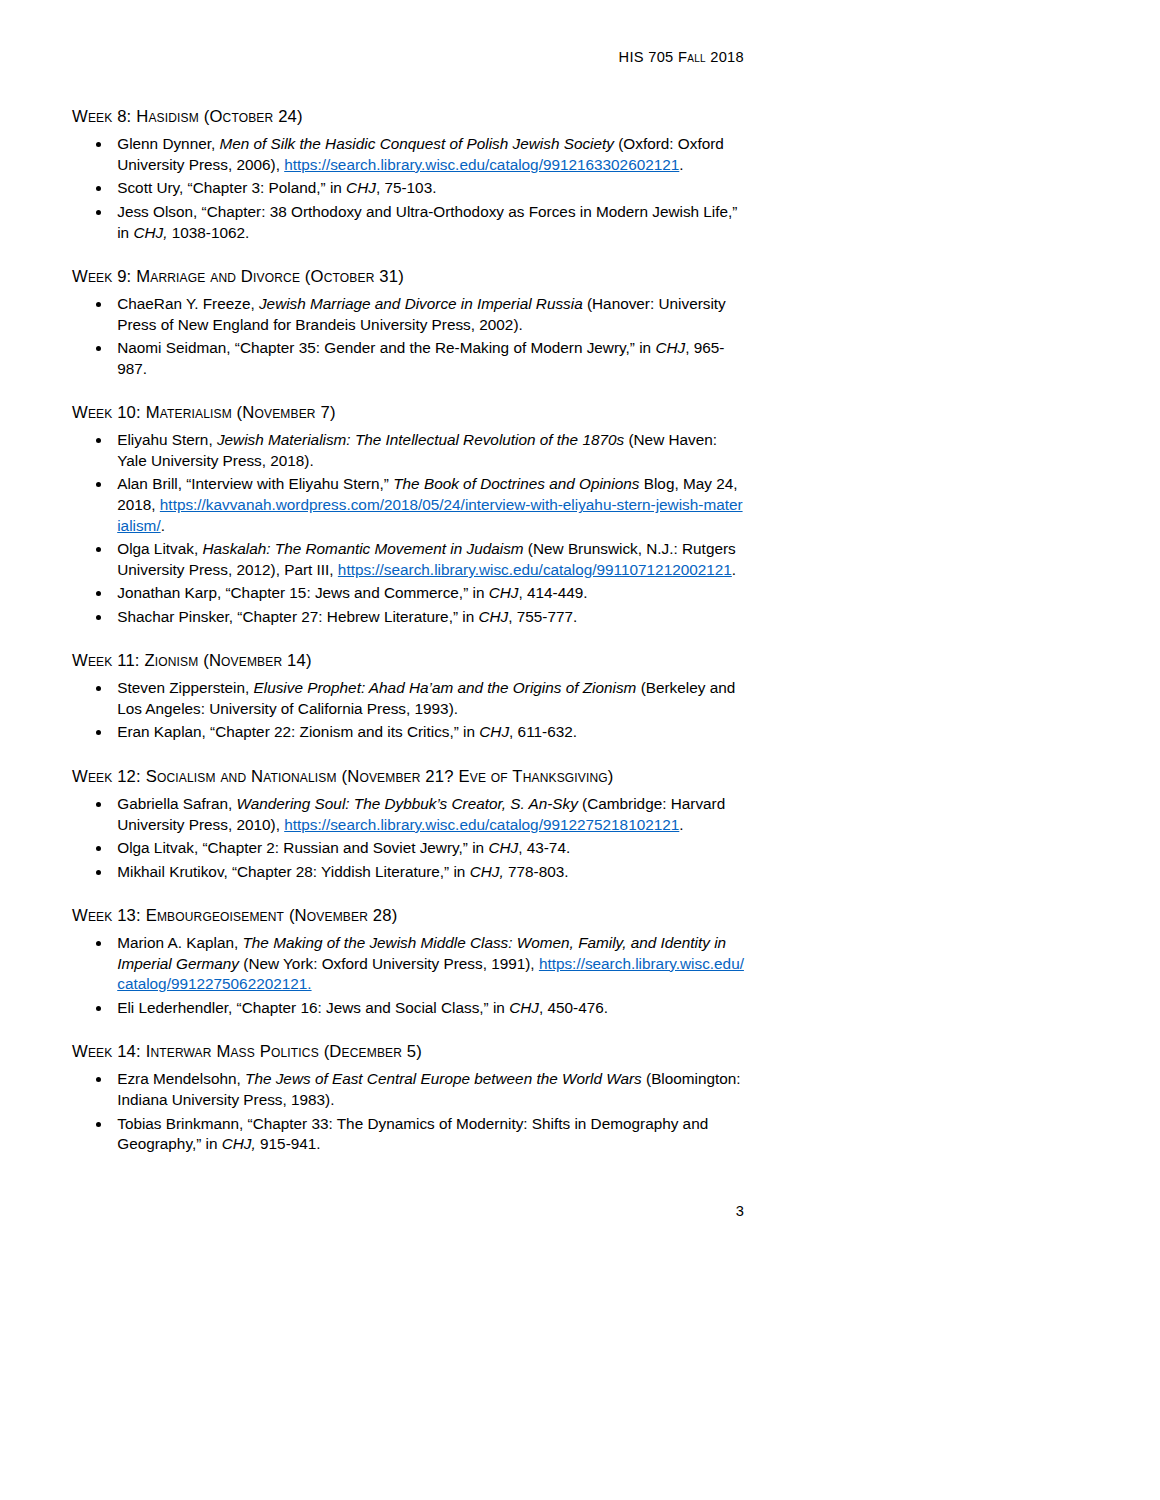HIS 705 Fall 2018
Week 8: Hasidism (October 24)
Glenn Dynner, Men of Silk the Hasidic Conquest of Polish Jewish Society (Oxford: Oxford University Press, 2006), https://search.library.wisc.edu/catalog/9912163302602121.
Scott Ury, “Chapter 3: Poland,” in CHJ, 75-103.
Jess Olson, “Chapter: 38 Orthodoxy and Ultra-Orthodoxy as Forces in Modern Jewish Life,” in CHJ, 1038-1062.
Week 9: Marriage and Divorce (October 31)
ChaeRan Y. Freeze, Jewish Marriage and Divorce in Imperial Russia (Hanover: University Press of New England for Brandeis University Press, 2002).
Naomi Seidman, “Chapter 35: Gender and the Re-Making of Modern Jewry,” in CHJ, 965-987.
Week 10: Materialism (November 7)
Eliyahu Stern, Jewish Materialism: The Intellectual Revolution of the 1870s (New Haven: Yale University Press, 2018).
Alan Brill, “Interview with Eliyahu Stern,” The Book of Doctrines and Opinions Blog, May 24, 2018, https://kavvanah.wordpress.com/2018/05/24/interview-with-eliyahu-stern-jewish-materialism/.
Olga Litvak, Haskalah: The Romantic Movement in Judaism (New Brunswick, N.J.: Rutgers University Press, 2012), Part III, https://search.library.wisc.edu/catalog/9911071212002121.
Jonathan Karp, “Chapter 15: Jews and Commerce,” in CHJ, 414-449.
Shachar Pinsker, “Chapter 27: Hebrew Literature,” in CHJ, 755-777.
Week 11: Zionism (November 14)
Steven Zipperstein, Elusive Prophet: Ahad Ha’am and the Origins of Zionism (Berkeley and Los Angeles: University of California Press, 1993).
Eran Kaplan, “Chapter 22: Zionism and its Critics,” in CHJ, 611-632.
Week 12: Socialism and Nationalism (November 21? Eve of Thanksgiving)
Gabriella Safran, Wandering Soul: The Dybbuk’s Creator, S. An-Sky (Cambridge: Harvard University Press, 2010), https://search.library.wisc.edu/catalog/9912275218102121.
Olga Litvak, “Chapter 2: Russian and Soviet Jewry,” in CHJ, 43-74.
Mikhail Krutikov, “Chapter 28: Yiddish Literature,” in CHJ, 778-803.
Week 13: Embourgeoisement (November 28)
Marion A. Kaplan, The Making of the Jewish Middle Class: Women, Family, and Identity in Imperial Germany (New York: Oxford University Press, 1991), https://search.library.wisc.edu/catalog/9912275062202121.
Eli Lederhendler, “Chapter 16: Jews and Social Class,” in CHJ, 450-476.
Week 14: Interwar Mass Politics (December 5)
Ezra Mendelsohn, The Jews of East Central Europe between the World Wars (Bloomington: Indiana University Press, 1983).
Tobias Brinkmann, “Chapter 33: The Dynamics of Modernity: Shifts in Demography and Geography,” in CHJ, 915-941.
3